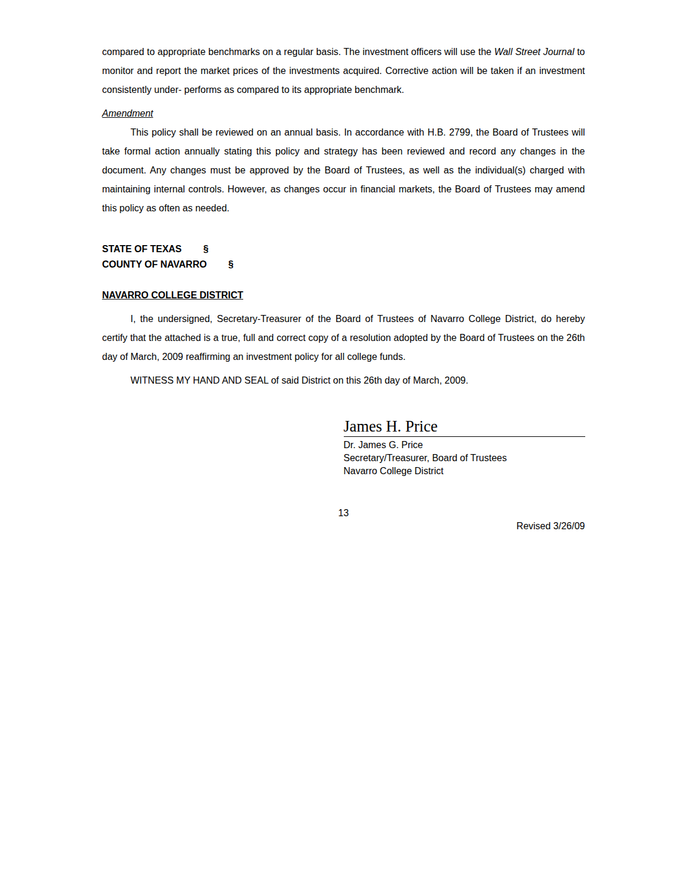compared to appropriate benchmarks on a regular basis. The investment officers will use the Wall Street Journal to monitor and report the market prices of the investments acquired. Corrective action will be taken if an investment consistently under- performs as compared to its appropriate benchmark.
Amendment
This policy shall be reviewed on an annual basis. In accordance with H.B. 2799, the Board of Trustees will take formal action annually stating this policy and strategy has been reviewed and record any changes in the document. Any changes must be approved by the Board of Trustees, as well as the individual(s) charged with maintaining internal controls. However, as changes occur in financial markets, the Board of Trustees may amend this policy as often as needed.
STATE OF TEXAS §
COUNTY OF NAVARRO §
NAVARRO COLLEGE DISTRICT
I, the undersigned, Secretary-Treasurer of the Board of Trustees of Navarro College District, do hereby certify that the attached is a true, full and correct copy of a resolution adopted by the Board of Trustees on the 26th day of March, 2009 reaffirming an investment policy for all college funds.
WITNESS MY HAND AND SEAL of said District on this 26th day of March, 2009.
James H. Price
Dr. James G. Price
Secretary/Treasurer, Board of Trustees
Navarro College District
13
Revised 3/26/09